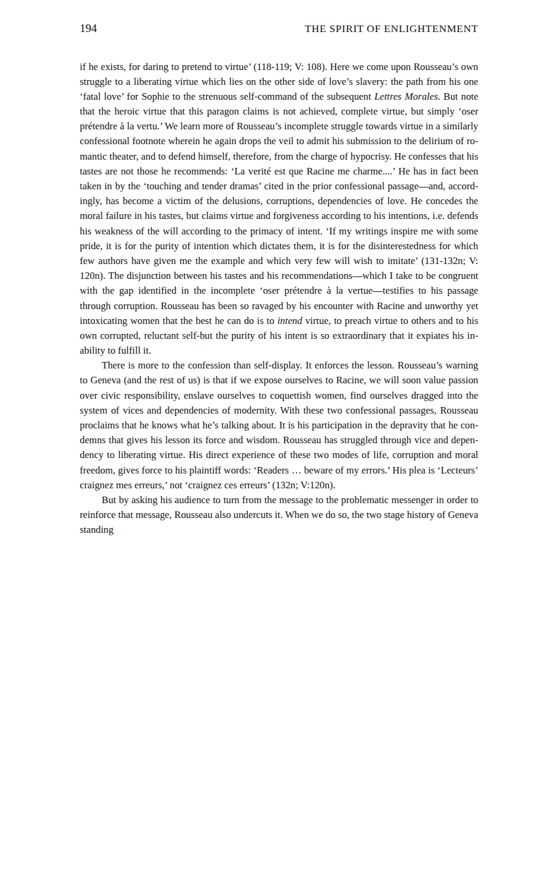194 The Spirit of Enlightenment
if he exists, for daring to pretend to virtue’ (118-119; V: 108). Here we come upon Rousseau’s own struggle to a liberating virtue which lies on the other side of love’s slavery: the path from his one ‘fatal love’ for Sophie to the strenuous self-command of the subsequent Lettres Morales. But note that the heroic virtue that this paragon claims is not achieved, complete virtue, but simply ‘oser prétendre à la vertu.’ We learn more of Rousseau’s incomplete struggle towards virtue in a similarly confessional footnote wherein he again drops the veil to admit his submission to the delirium of romantic theater, and to defend himself, therefore, from the charge of hypocrisy. He confesses that his tastes are not those he recommends: ‘La verité est que Racine me charme....’ He has in fact been taken in by the ‘touching and tender dramas’ cited in the prior confessional passage—and, accordingly, has become a victim of the delusions, corruptions, dependencies of love. He concedes the moral failure in his tastes, but claims virtue and forgiveness according to his intentions, i.e. defends his weakness of the will according to the primacy of intent. ‘If my writings inspire me with some pride, it is for the purity of intention which dictates them, it is for the disinterestedness for which few authors have given me the example and which very few will wish to imitate’ (131-132n; V: 120n). The disjunction between his tastes and his recommendations—which I take to be congruent with the gap identified in the incomplete ‘oser prétendre à la vertue—testifies to his passage through corruption. Rousseau has been so ravaged by his encounter with Racine and unworthy yet intoxicating women that the best he can do is to intend virtue, to preach virtue to others and to his own corrupted, reluctant self-but the purity of his intent is so extraordinary that it expiates his inability to fulfill it.
There is more to the confession than self-display. It enforces the lesson. Rousseau’s warning to Geneva (and the rest of us) is that if we expose ourselves to Racine, we will soon value passion over civic responsibility, enslave ourselves to coquettish women, find ourselves dragged into the system of vices and dependencies of modernity. With these two confessional passages, Rousseau proclaims that he knows what he’s talking about. It is his participation in the depravity that he condemns that gives his lesson its force and wisdom. Rousseau has struggled through vice and dependency to liberating virtue. His direct experience of these two modes of life, corruption and moral freedom, gives force to his plaintiff words: ‘Readers … beware of my errors.’ His plea is ‘Lecteurs’ craignez mes erreurs,’ not ‘craignez ces erreurs’ (132n; V:120n).
But by asking his audience to turn from the message to the problematic messenger in order to reinforce that message, Rousseau also undercuts it. When we do so, the two stage history of Geneva standing